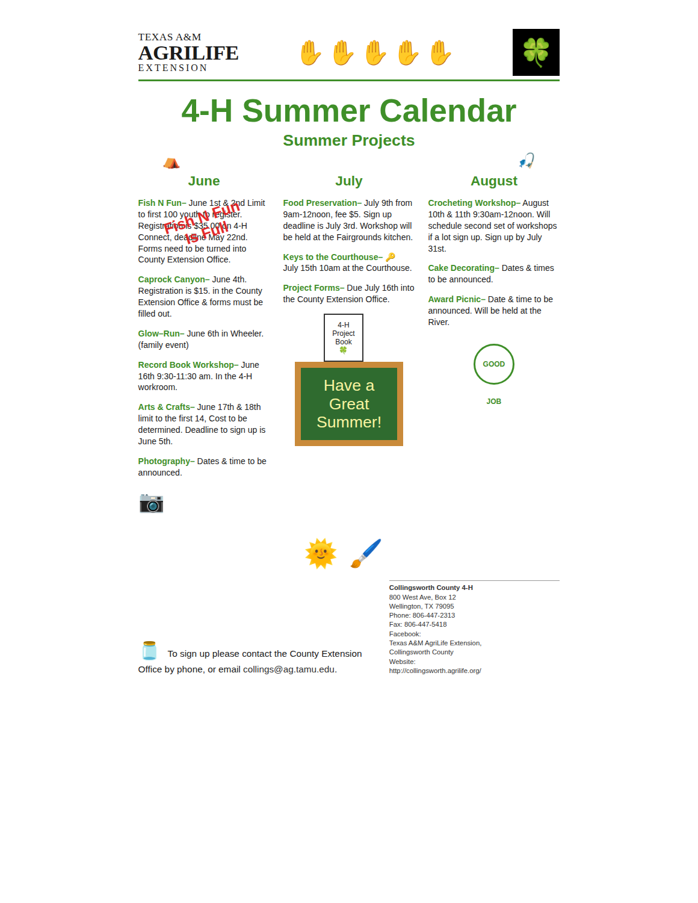TEXAS A&M AGRILIFE EXTENSION
✋✋✋✋✋
🍀
4-H Summer Calendar
Summer Projects
⛺ 🎣
June
Fish N Fun
Is Full
Fish N Fun– June 1st & 2nd Limit to first 100 youth to register. Registration is $35.00 on 4-H Connect, deadline May 22nd. Forms need to be turned into County Extension Office.
Caprock Canyon– June 4th. Registration is $15. in the County Extension Office & forms must be filled out.
Glow–Run– June 6th in Wheeler. (family event)
Record Book Workshop– June 16th 9:30-11:30 am. In the 4-H workroom.
Arts & Crafts– June 17th & 18th limit to the first 14, Cost to be determined. Deadline to sign up is June 5th.
Photography– Dates & time to be announced.
📷
July
Food Preservation– July 9th from 9am-12noon, fee $5. Sign up deadline is July 3rd. Workshop will be held at the Fairgrounds kitchen.
Keys to the Courthouse– 🔑
July 15th 10am at the Courthouse.
Project Forms– Due July 16th into the County Extension Office.
4-H
Project
Book
🍀 Have a
Great
Summer!
August
Crocheting Workshop– August 10th & 11th 9:30am-12noon. Will schedule second set of workshops if a lot sign up. Sign up by July 31st.
Cake Decorating– Dates & times to be announced.
Award Picnic– Date & time to be announced. Will be held at the River.
GOOD
JOB
🌞🖌️
🫙 To sign up please contact the County Extension Office by phone, or email collings@ag.tamu.edu.
Collingsworth County 4-H
800 West Ave, Box 12
Wellington, TX 79095
Phone: 806-447-2313
Fax: 806-447-5418
Facebook:
Texas A&M AgriLife Extension,
Collingsworth County
Website:
http://collingsworth.agrilife.org/